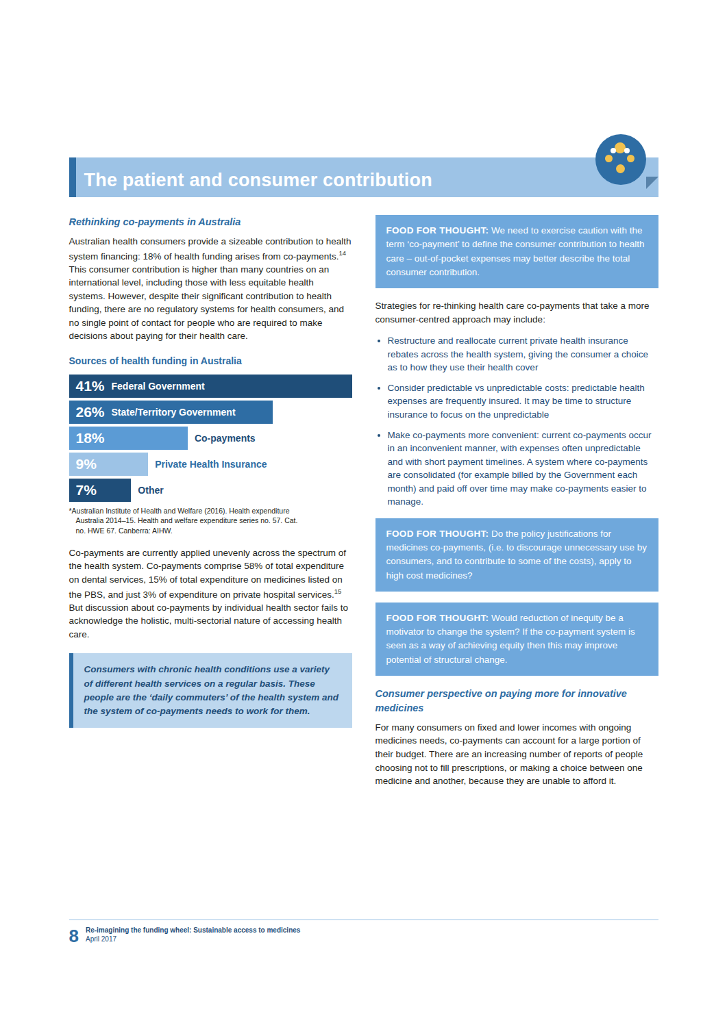The patient and consumer contribution
Rethinking co-payments in Australia
Australian health consumers provide a sizeable contribution to health system financing: 18% of health funding arises from co-payments.14 This consumer contribution is higher than many countries on an international level, including those with less equitable health systems. However, despite their significant contribution to health funding, there are no regulatory systems for health consumers, and no single point of contact for people who are required to make decisions about paying for their health care.
Sources of health funding in Australia
41% Federal Government
26% State/Territory Government
18%
Co-payments
9%
Private Health Insurance
7%
Other
*Australian Institute of Health and Welfare (2016). Health expenditure Australia 2014–15. Health and welfare expenditure series no. 57. Cat. no. HWE 67. Canberra: AIHW.
Co-payments are currently applied unevenly across the spectrum of the health system. Co-payments comprise 58% of total expenditure on dental services, 15% of total expenditure on medicines listed on the PBS, and just 3% of expenditure on private hospital services.15 But discussion about co-payments by individual health sector fails to acknowledge the holistic, multi-sectorial nature of accessing health care.
Consumers with chronic health conditions use a variety of different health services on a regular basis. These people are the ‘daily commuters’ of the health system and the system of co-payments needs to work for them.
FOOD FOR THOUGHT: We need to exercise caution with the term ‘co-payment’ to define the consumer contribution to health care – out-of-pocket expenses may better describe the total consumer contribution.
Strategies for re-thinking health care co-payments that take a more consumer-centred approach may include:
Restructure and reallocate current private health insurance rebates across the health system, giving the consumer a choice as to how they use their health cover
Consider predictable vs unpredictable costs: predictable health expenses are frequently insured. It may be time to structure insurance to focus on the unpredictable
Make co-payments more convenient: current co-payments occur in an inconvenient manner, with expenses often unpredictable and with short payment timelines. A system where co-payments are consolidated (for example billed by the Government each month) and paid off over time may make co-payments easier to manage.
FOOD FOR THOUGHT: Do the policy justifications for medicines co-payments, (i.e. to discourage unnecessary use by consumers, and to contribute to some of the costs), apply to high cost medicines?
FOOD FOR THOUGHT: Would reduction of inequity be a motivator to change the system? If the co-payment system is seen as a way of achieving equity then this may improve potential of structural change.
Consumer perspective on paying more for innovative medicines
For many consumers on fixed and lower incomes with ongoing medicines needs, co-payments can account for a large portion of their budget. There are an increasing number of reports of people choosing not to fill prescriptions, or making a choice between one medicine and another, because they are unable to afford it.
8
Re-imagining the funding wheel: Sustainable access to medicines
April 2017